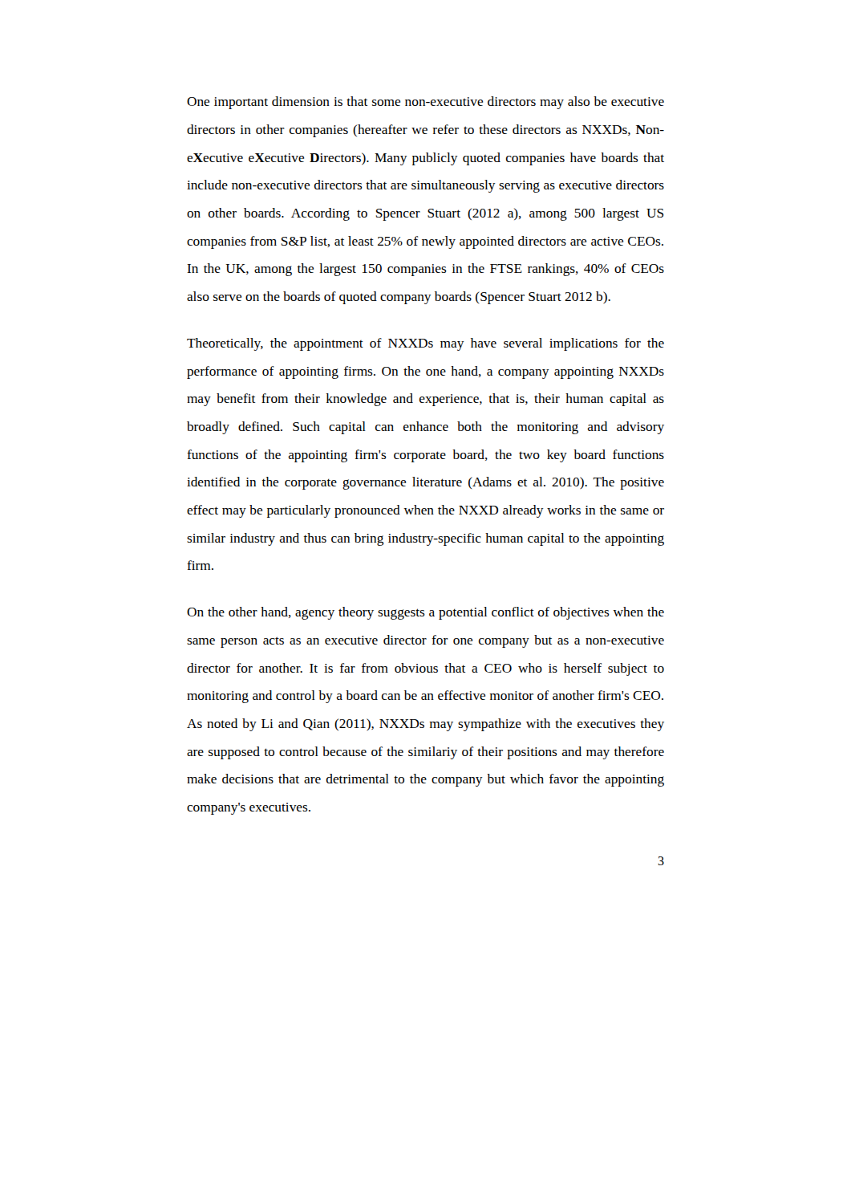One important dimension is that some non-executive directors may also be executive directors in other companies (hereafter we refer to these directors as NXXDs, Non-eXecutive eXecutive Directors). Many publicly quoted companies have boards that include non-executive directors that are simultaneously serving as executive directors on other boards. According to Spencer Stuart (2012 a), among 500 largest US companies from S&P list, at least 25% of newly appointed directors are active CEOs. In the UK, among the largest 150 companies in the FTSE rankings, 40% of CEOs also serve on the boards of quoted company boards (Spencer Stuart 2012 b).
Theoretically, the appointment of NXXDs may have several implications for the performance of appointing firms. On the one hand, a company appointing NXXDs may benefit from their knowledge and experience, that is, their human capital as broadly defined. Such capital can enhance both the monitoring and advisory functions of the appointing firm's corporate board, the two key board functions identified in the corporate governance literature (Adams et al. 2010). The positive effect may be particularly pronounced when the NXXD already works in the same or similar industry and thus can bring industry-specific human capital to the appointing firm.
On the other hand, agency theory suggests a potential conflict of objectives when the same person acts as an executive director for one company but as a non-executive director for another. It is far from obvious that a CEO who is herself subject to monitoring and control by a board can be an effective monitor of another firm's CEO. As noted by Li and Qian (2011), NXXDs may sympathize with the executives they are supposed to control because of the similariy of their positions and may therefore make decisions that are detrimental to the company but which favor the appointing company's executives.
3